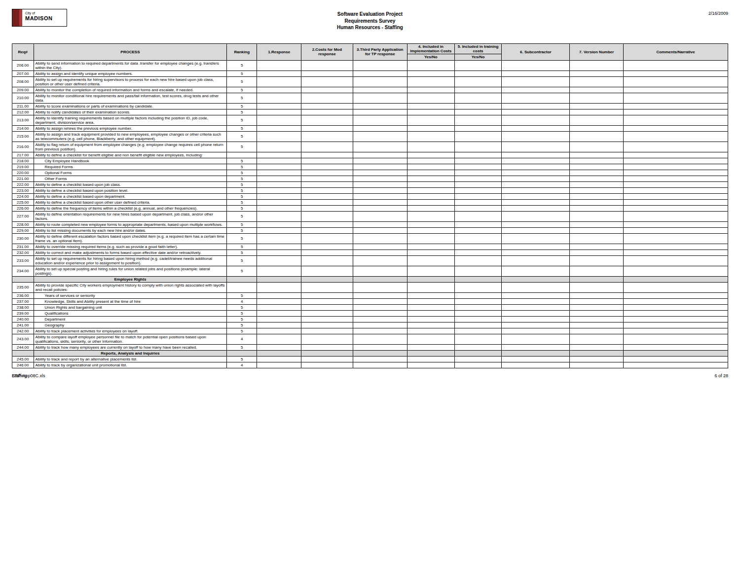City of
MADISON
Software Evaluation Project
Requirements Survey
Human Resources - Staffing
2/16/2009
| Req# | PROCESS | Ranking | 1.Response | 2.Costs for Mod response | 3.Third Party Application for TP response | 4. Included in Implementation Costs | 5. Included in training costs | 6. Subcontractor | 7. Version Number | Comments/Narrative |
| --- | --- | --- | --- | --- | --- | --- | --- | --- | --- | --- |
| Yes/No | Yes/No |
| 206.00 | Ability to send information to required departments for data .transfer for employee changes (e.g. transfers within the City). | 5 | | | | | | | | |
| 207.00 | Ability to assign and identify unique employee numbers. | 5 | | | | | | | | |
| 208.00 | Ability to set up requirements for hiring supervisors to process for each new hire based upon job class, position or other user defined criteria. | 5 | | | | | | | | |
| 209.00 | Ability to monitor the completion of required information and forms and escalate, if needed. | 5 | | | | | | | | |
| 210.00 | Ability to monitor conditional hire requirements and pass/fail information, test scores, drug tests and other data. | 5 | | | | | | | | |
| 211.00 | Ability to score examinations or parts of examinations by candidate. | 5 | | | | | | | | |
| 212.00 | Ability to notify candidates of their examination scores. | 5 | | | | | | | | |
| 213.00 | Ability to identify training requirements based on multiple factors including the position ID, job code, department, division/service area. | 5 | | | | | | | | |
| 214.00 | Ability to assign rehires the previous employee number. | 5 | | | | | | | | |
| 215.00 | Ability to assign and track equipment provided to new employees, employee changes or other criteria such as telecommuters (e.g. cell phone, Blackberry, and other equipment). | 5 | | | | | | | | |
| 216.00 | Ability to flag return of equipment from employee changes (e.g. employee change requires cell phone return from previous position). | 5 | | | | | | | | |
| 217.00 | Ability to define a checklist for benefit eligible and non benefit eligible new employees, including: | | | | | | | | | |
| 218.00 | City Employee Handbook | 5 | | | | | | | | |
| 219.00 | Required Forms | 5 | | | | | | | | |
| 220.00 | Optional Forms | 5 | | | | | | | | |
| 221.00 | Other Forms | 5 | | | | | | | | |
| 222.00 | Ability to define a checklist based upon job class. | 5 | | | | | | | | |
| 223.00 | Ability to define a checklist based upon position level. | 5 | | | | | | | | |
| 224.00 | Ability to define a checklist based upon department. | 5 | | | | | | | | |
| 225.00 | Ability to define a checklist based upon other user defined criteria. | 5 | | | | | | | | |
| 226.00 | Ability to define the frequency of items within a checklist (e.g. annual, and other frequencies). | 5 | | | | | | | | |
| 227.00 | Ability to define orientation requirements for new hires based upon department, job class, and/or other factors. | 5 | | | | | | | | |
| 228.00 | Ability to route completed new employee forms to appropriate departments, based upon multiple workflows. | 5 | | | | | | | | |
| 229.00 | Ability to list missing documents by each new hire and/or dates. | 5 | | | | | | | | |
| 230.00 | Ability to define different escalation factors based upon checklist item (e.g. a required item has a certain time frame vs. an optional item). | 5 | | | | | | | | |
| 231.00 | Ability to override missing required items (e.g. such as provide a good faith letter). | 5 | | | | | | | | |
| 232.00 | Ability to correct and make adjustments to forms based upon effective date and/or retroactively. | 5 | | | | | | | | |
| 233.00 | Ability to set up requirements for hiring based upon hiring method (e.g. cadet/trainee needs additional education and/or experience prior to assignment to position). | 5 | | | | | | | | |
| 234.00 | Ability to set up special posting and hiring rules for union related jobs and positions (example: lateral postings). | 5 | | | | | | | | |
| | Employee Rights | | | | | | | | | |
| 235.00 | Ability to provide specific City workers employment history to comply with union rights associated with layoffs and recall policies: | | | | | | | | | |
| 236.00 | Years of services or seniority | 5 | | | | | | | | |
| 237.00 | Knowledge, Skills and Ability present at the time of hire | 4 | | | | | | | | |
| 238.00 | Union Rights and bargaining unit | 5 | | | | | | | | |
| 239.00 | Qualifications | 5 | | | | | | | | |
| 240.00 | Department | 5 | | | | | | | | |
| 241.00 | Geography | 5 | | | | | | | | |
| 242.00 | Ability to track placement activities for employees on layoff. | 5 | | | | | | | | |
| 243.00 | Ability to compare layoff employee personnel file to match for potential open positions based upon qualifications, skills, seniority, or other information. | 4 | | | | | | | | |
| 244.00 | Ability to track how many employees are currently on layoff to how many have been recalled. | 5 | | | | | | | | |
| | Reports, Analysis and Inquiries | | | | | | | | | |
| 245.00 | Ability to track and report by an alternative placements list. | 5 | | | | | | | | |
| 246.00 | Ability to track by organizational unit promotional list. | 4 | | | | | | | | |
ERP-App08C.xls Staffing 6 of 28